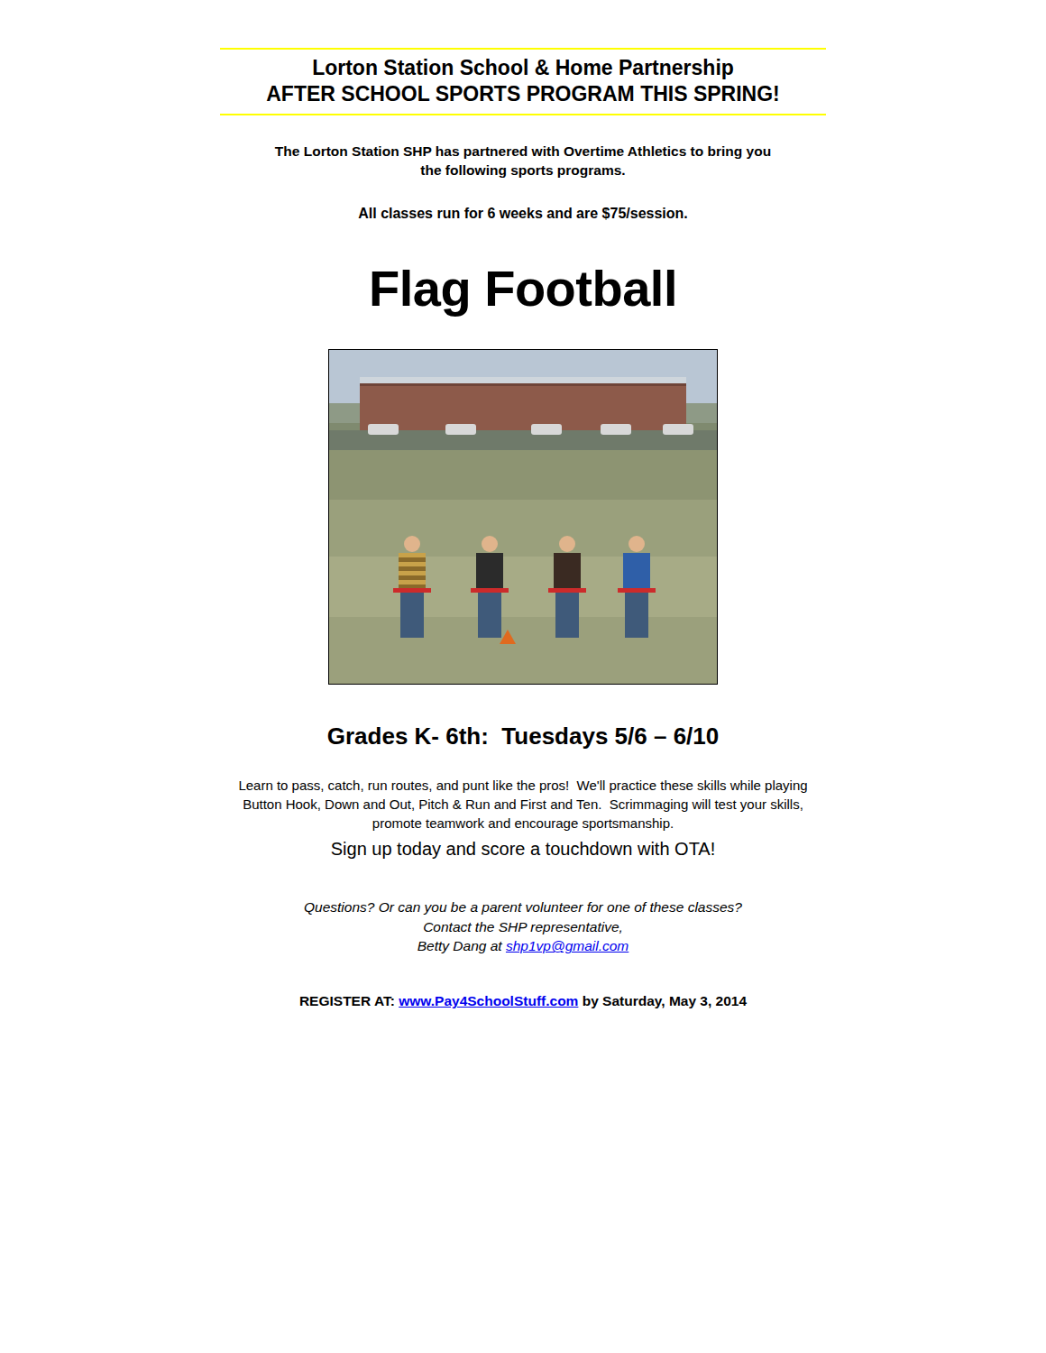Lorton Station School & Home Partnership
AFTER SCHOOL SPORTS PROGRAM THIS SPRING!
The Lorton Station SHP has partnered with Overtime Athletics to bring you
the following sports programs.
All classes run for 6 weeks and are $75/session.
Flag Football
Grades K- 6th: Tuesdays 5/6 – 6/10
Learn to pass, catch, run routes, and punt like the pros! We'll practice these skills while playing Button Hook, Down and Out, Pitch & Run and First and Ten. Scrimmaging will test your skills, promote teamwork and encourage sportsmanship. Sign up today and score a touchdown with OTA!
Questions? Or can you be a parent volunteer for one of these classes?
Contact the SHP representative,
Betty Dang at shp1vp@gmail.com
REGISTER AT: www.Pay4SchoolStuff.com by Saturday, May 3, 2014